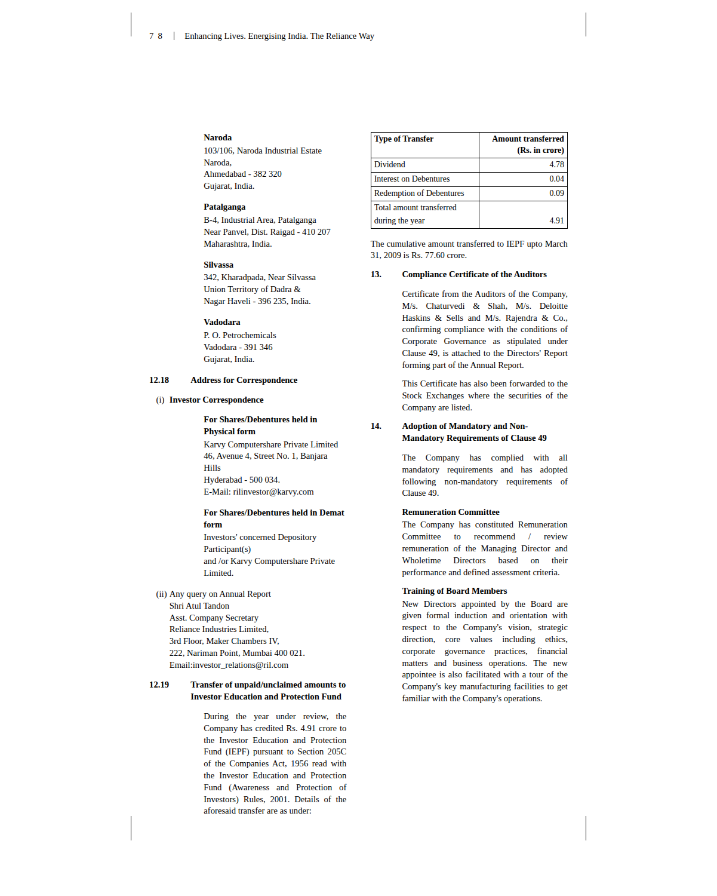7 8
Enhancing Lives. Energising India. The Reliance Way
Naroda
103/106, Naroda Industrial Estate Naroda,
Ahmedabad - 382 320
Gujarat, India.
Patalganga
B-4, Industrial Area, Patalganga
Near Panvel, Dist. Raigad - 410 207
Maharashtra, India.
Silvassa
342, Kharadpada, Near Silvassa
Union Territory of Dadra &
Nagar Haveli - 396 235, India.
Vadodara
P. O. Petrochemicals
Vadodara - 391 346
Gujarat, India.
12.18
Address for Correspondence
(i)
Investor Correspondence
For Shares/Debentures held in Physical form
Karvy Computershare Private Limited
46, Avenue 4, Street No. 1, Banjara Hills
Hyderabad - 500 034.
E-Mail: rilinvestor@karvy.com
For Shares/Debentures held in Demat form
Investors' concerned Depository Participant(s)
and /or Karvy Computershare Private Limited.
(ii)
Any query on Annual Report
Shri Atul Tandon
Asst. Company Secretary
Reliance Industries Limited,
3rd Floor, Maker Chambers IV,
222, Nariman Point, Mumbai 400 021.
Email:investor_relations@ril.com
12.19
Transfer of unpaid/unclaimed amounts to Investor Education and Protection Fund
During the year under review, the Company has credited Rs. 4.91 crore to the Investor Education and Protection Fund (IEPF) pursuant to Section 205C of the Companies Act, 1956 read with the Investor Education and Protection Fund (Awareness and Protection of Investors) Rules, 2001. Details of the aforesaid transfer are as under:
| Type of Transfer | Amount transferred (Rs. in crore) |
| --- | --- |
| Dividend | 4.78 |
| Interest on Debentures | 0.04 |
| Redemption of Debentures | 0.09 |
| Total amount transferred | |
| during the year | 4.91 |
The cumulative amount transferred to IEPF upto March 31, 2009 is Rs. 77.60 crore.
13.
Compliance Certificate of the Auditors
Certificate from the Auditors of the Company, M/s. Chaturvedi & Shah, M/s. Deloitte Haskins & Sells and M/s. Rajendra & Co., confirming compliance with the conditions of Corporate Governance as stipulated under Clause 49, is attached to the Directors' Report forming part of the Annual Report.
This Certificate has also been forwarded to the Stock Exchanges where the securities of the Company are listed.
14.
Adoption of Mandatory and Non-Mandatory Requirements of Clause 49
The Company has complied with all mandatory requirements and has adopted following non-mandatory requirements of Clause 49.
Remuneration Committee
The Company has constituted Remuneration Committee to recommend / review remuneration of the Managing Director and Wholetime Directors based on their performance and defined assessment criteria.
Training of Board Members
New Directors appointed by the Board are given formal induction and orientation with respect to the Company's vision, strategic direction, core values including ethics, corporate governance practices, financial matters and business operations. The new appointee is also facilitated with a tour of the Company's key manufacturing facilities to get familiar with the Company's operations.